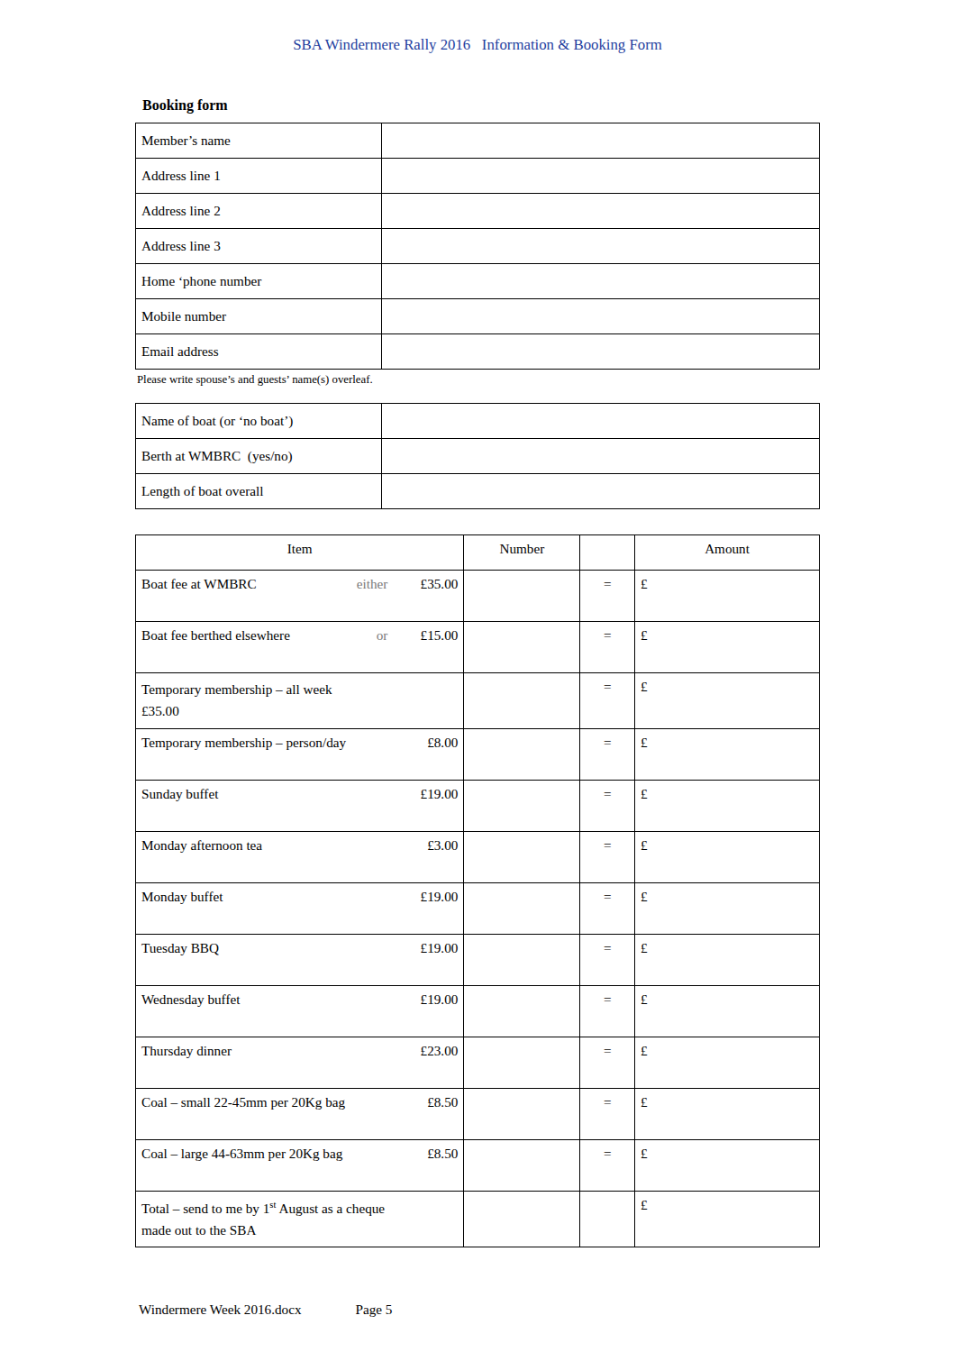SBA Windermere Rally 2016 Information & Booking Form
Booking form
| Member’s name | |
| Address line 1 | |
| Address line 2 | |
| Address line 3 | |
| Home ‘phone number | |
| Mobile number | |
| Email address | |
Please write spouse’s and guests’ name(s) overleaf.
| Name of boat (or ‘no boat’) | |
| Berth at WMBRC (yes/no) | |
| Length of boat overall | |
| Item | Number | | Amount |
| --- | --- | --- | --- |
| Boat fee at WMBRC either £35.00 | | = | £ |
| Boat fee berthed elsewhere or £15.00 | | = | £ |
| Temporary membership – all week £35.00 | | = | £ |
| Temporary membership – person/day £8.00 | | = | £ |
| Sunday buffet £19.00 | | = | £ |
| Monday afternoon tea £3.00 | | = | £ |
| Monday buffet £19.00 | | = | £ |
| Tuesday BBQ £19.00 | | = | £ |
| Wednesday buffet £19.00 | | = | £ |
| Thursday dinner £23.00 | | = | £ |
| Coal – small 22-45mm per 20Kg bag £8.50 | | = | £ |
| Coal – large 44-63mm per 20Kg bag £8.50 | | = | £ |
| Total – send to me by 1 st August as a cheque made out to the SBA | | | £ |
Windermere Week 2016.docx Page 5